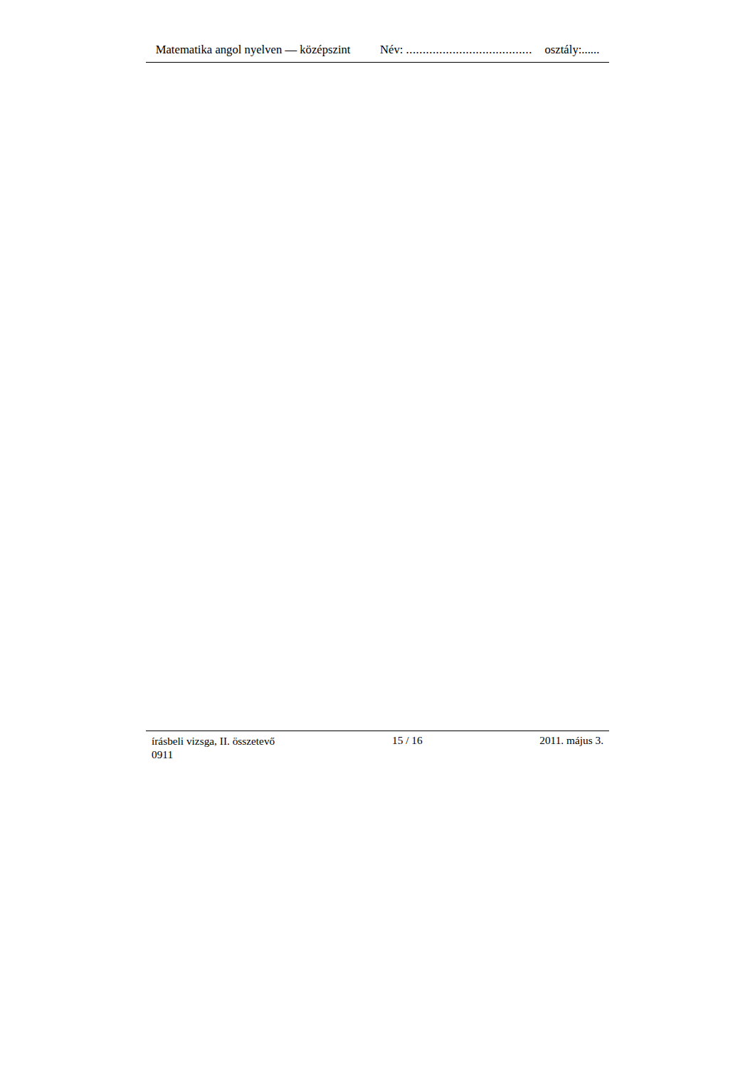Matematika angol nyelven — középszint Név: ........................................................... osztály:......
írásbeli vizsga, II. összetevő
0911
15 / 16
2011. május 3.